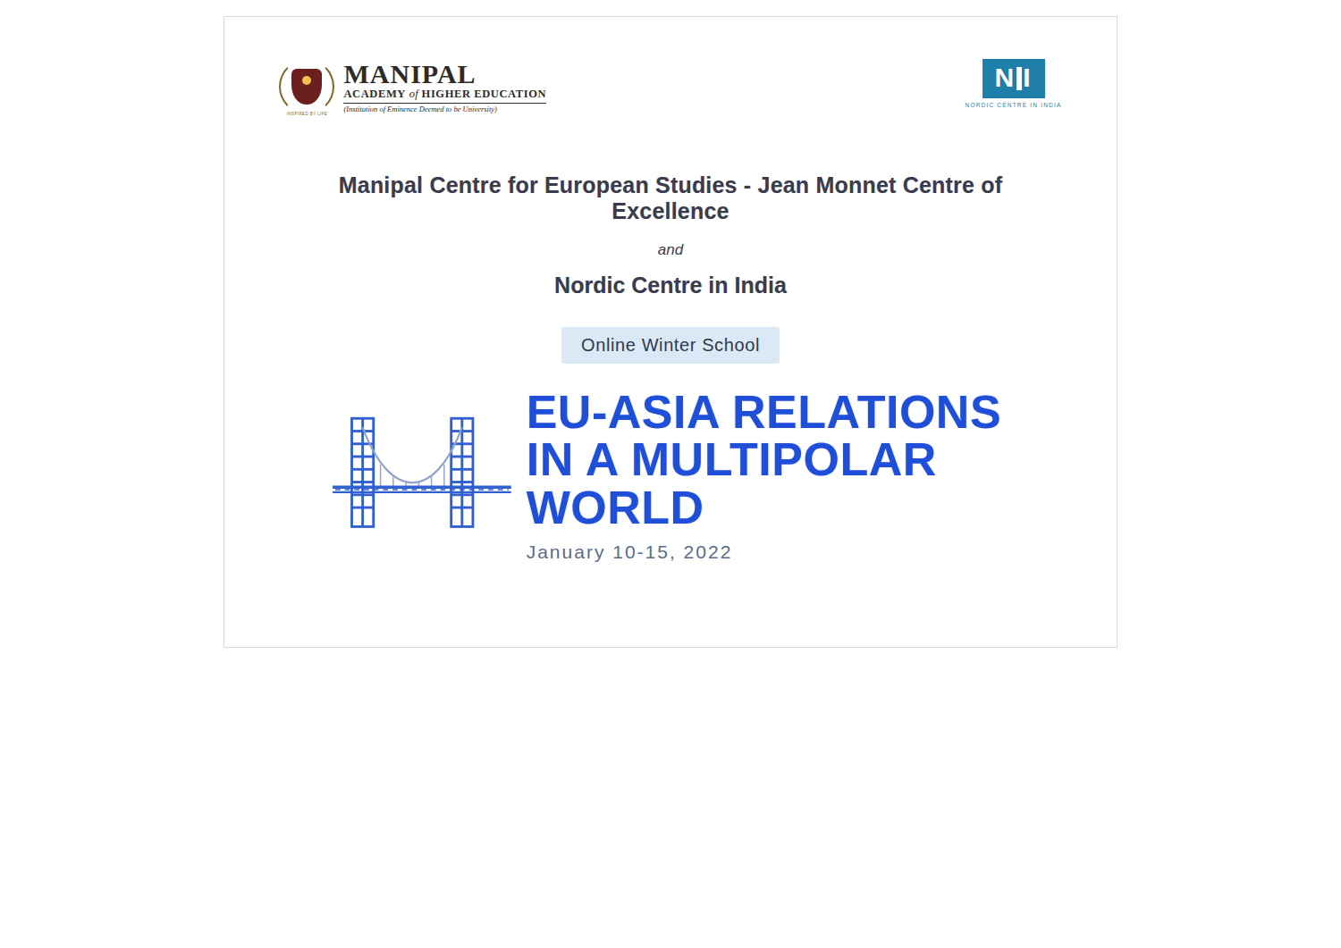Inspired by Life
MANIPAL
ACADEMY of HIGHER EDUCATION
(Institution of Eminence Deemed to be University)
N I
Nordic Centre in India
Manipal Centre for European Studies - Jean Monnet Centre of Excellence
and
Nordic Centre in India
Online Winter School
EU-ASIA RELATIONSIN A MULTIPOLAR WORLD
January 10-15, 2022